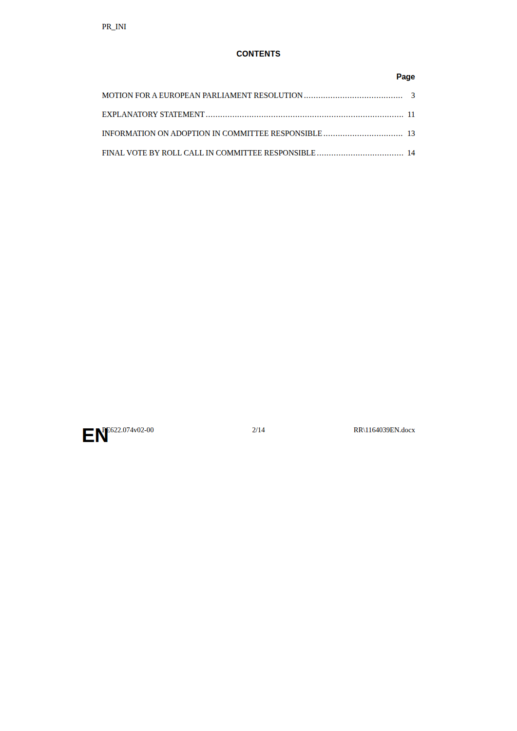PR_INI
CONTENTS
Page
MOTION FOR A EUROPEAN PARLIAMENT RESOLUTION ........................................................................................................................................... 3
EXPLANATORY STATEMENT ........................................................................................................................................... 11
INFORMATION ON ADOPTION IN COMMITTEE RESPONSIBLE ........................................................................................................................................... 13
FINAL VOTE BY ROLL CALL IN COMMITTEE RESPONSIBLE ........................................................................................................................................... 14
PE622.074v02-00 2/14 RR\1164039EN.docx
EN